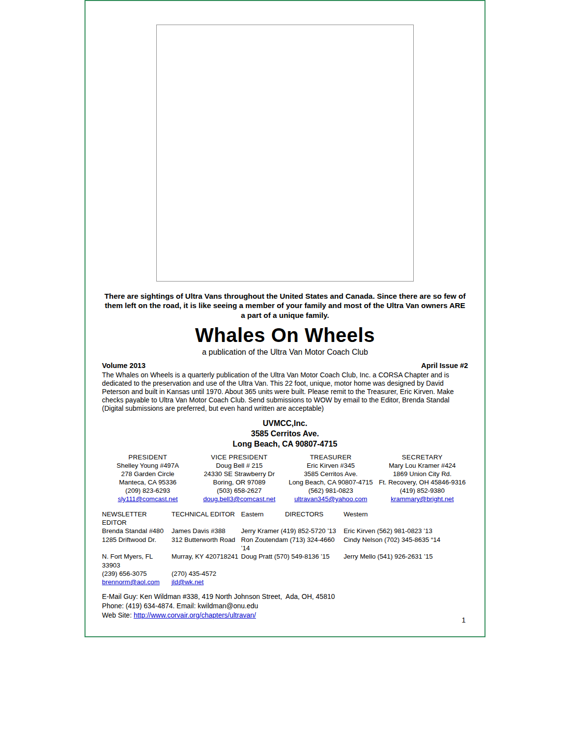There are sightings of Ultra Vans throughout the United States and Canada. Since there are so few of them left on the road, it is like seeing a member of your family and most of the Ultra Van owners ARE a part of a unique family.
Whales On Wheels
a publication of the Ultra Van Motor Coach Club
Volume 2013 April Issue #2
The Whales on Wheels is a quarterly publication of the Ultra Van Motor Coach Club, Inc. a CORSA Chapter and is dedicated to the preservation and use of the Ultra Van. This 22 foot, unique, motor home was designed by David Peterson and built in Kansas until 1970. About 365 units were built. Please remit to the Treasurer, Eric Kirven. Make checks payable to Ultra Van Motor Coach Club. Send submissions to WOW by email to the Editor, Brenda Standal (Digital submissions are preferred, but even hand written are acceptable)
UVMCC,Inc.
3585 Cerritos Ave.
Long Beach, CA 90807-4715
| PRESIDENT | VICE PRESIDENT | TREASURER | SECRETARY |
| Shelley Young #497A | Doug Bell # 215 | Eric Kirven #345 | Mary Lou Kramer #424 |
| 278 Garden Circle | 24330 SE Strawberry Dr | 3585 Cerritos Ave. | 1869 Union City Rd. |
| Manteca, CA 95336 | Boring, OR 97089 | Long Beach, CA 90807-4715 | Ft. Recovery, OH 45846-9316 |
| (209) 823-6293 | (503) 658-2627 | (562) 981-0823 | (419) 852-9380 |
| sly111@comcast.net | doug.bell3@comcast.net | ultravan345@yahoo.com | krammary@bright.net |
| NEWSLETTER EDITOR | TECHNICAL EDITOR | Eastern | DIRECTORS | Western |
| Brenda Standal #480 | James Davis #388 | Jerry Kramer (419) 852-5720 ’13 | Eric Kirven (562) 981-0823 ’13 |
| 1285 Driftwood Dr. | 312 Butterworth Road | Ron Zoutendam (713) 324-4660 ’14 | Cindy Nelson (702) 345-8635 “14 |
| N. Fort Myers, FL 33903 | Murray, KY 420718241 | Doug Pratt (570) 549-8136 ’15 | Jerry Mello (541) 926-2631 ’15 |
| (239) 656-3075 | (270) 435-4572 | |
| brennorm@aol.com | jld@wk.net | |
E-Mail Guy: Ken Wildman #338, 419 North Johnson Street, Ada, OH, 45810
Phone: (419) 634-4874. Email: kwildman@onu.edu
Web Site: http://www.corvair.org/chapters/ultravan/
1